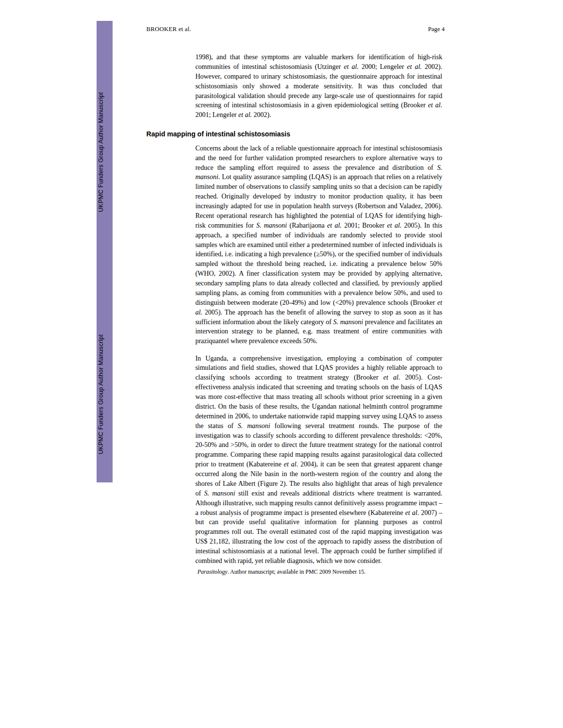UKPMC Funders Group Author Manuscript
UKPMC Funders Group Author Manuscript
BROOKER et al. Page 4
1998), and that these symptoms are valuable markers for identification of high-risk communities of intestinal schistosomiasis (Utzinger et al. 2000; Lengeler et al. 2002). However, compared to urinary schistosomiasis, the questionnaire approach for intestinal schistosomiasis only showed a moderate sensitivity. It was thus concluded that parasitological validation should precede any large-scale use of questionnaires for rapid screening of intestinal schistosomiasis in a given epidemiological setting (Brooker et al. 2001; Lengeler et al. 2002).
Rapid mapping of intestinal schistosomiasis
Concerns about the lack of a reliable questionnaire approach for intestinal schistosomiasis and the need for further validation prompted researchers to explore alternative ways to reduce the sampling effort required to assess the prevalence and distribution of S. mansoni. Lot quality assurance sampling (LQAS) is an approach that relies on a relatively limited number of observations to classify sampling units so that a decision can be rapidly reached. Originally developed by industry to monitor production quality, it has been increasingly adapted for use in population health surveys (Robertson and Valadez, 2006). Recent operational research has highlighted the potential of LQAS for identifying high-risk communities for S. mansoni (Rabarijaona et al. 2001; Brooker et al. 2005). In this approach, a specified number of individuals are randomly selected to provide stool samples which are examined until either a predetermined number of infected individuals is identified, i.e. indicating a high prevalence (≥50%), or the specified number of individuals sampled without the threshold being reached, i.e. indicating a prevalence below 50% (WHO, 2002). A finer classification system may be provided by applying alternative, secondary sampling plans to data already collected and classified, by previously applied sampling plans, as coming from communities with a prevalence below 50%, and used to distinguish between moderate (20-49%) and low (<20%) prevalence schools (Brooker et al. 2005). The approach has the benefit of allowing the survey to stop as soon as it has sufficient information about the likely category of S. mansoni prevalence and facilitates an intervention strategy to be planned, e.g. mass treatment of entire communities with praziquantel where prevalence exceeds 50%.
In Uganda, a comprehensive investigation, employing a combination of computer simulations and field studies, showed that LQAS provides a highly reliable approach to classifying schools according to treatment strategy (Brooker et al. 2005). Cost-effectiveness analysis indicated that screening and treating schools on the basis of LQAS was more cost-effective that mass treating all schools without prior screening in a given district. On the basis of these results, the Ugandan national helminth control programme determined in 2006, to undertake nationwide rapid mapping survey using LQAS to assess the status of S. mansoni following several treatment rounds. The purpose of the investigation was to classify schools according to different prevalence thresholds: <20%, 20-50% and >50%, in order to direct the future treatment strategy for the national control programme. Comparing these rapid mapping results against parasitological data collected prior to treatment (Kabatereine et al. 2004), it can be seen that greatest apparent change occurred along the Nile basin in the north-western region of the country and along the shores of Lake Albert (Figure 2). The results also highlight that areas of high prevalence of S. mansoni still exist and reveals additional districts where treatment is warranted. Although illustrative, such mapping results cannot definitively assess programme impact – a robust analysis of programme impact is presented elsewhere (Kabatereine et al. 2007) – but can provide useful qualitative information for planning purposes as control programmes roll out. The overall estimated cost of the rapid mapping investigation was US$ 21,182, illustrating the low cost of the approach to rapidly assess the distribution of intestinal schistosomiasis at a national level. The approach could be further simplified if combined with rapid, yet reliable diagnosis, which we now consider.
Parasitology. Author manuscript; available in PMC 2009 November 15.